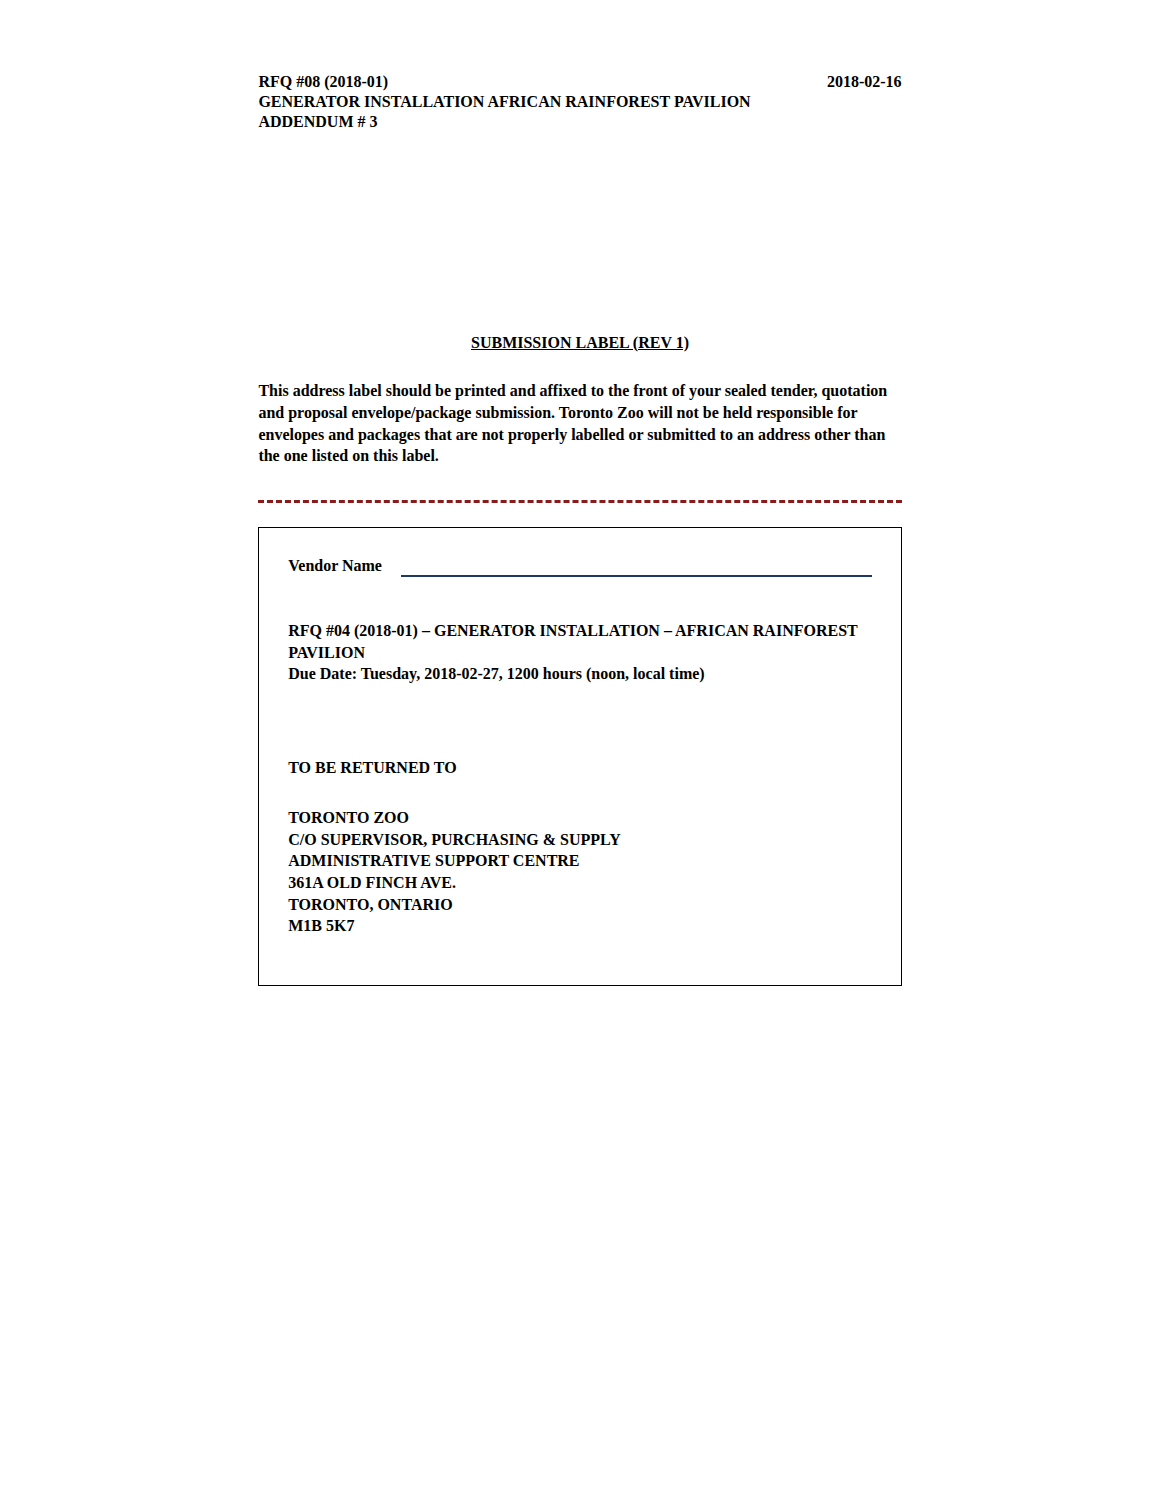RFQ #08 (2018-01)
GENERATOR INSTALLATION AFRICAN RAINFOREST PAVILION
ADDENDUM # 3
2018-02-16
SUBMISSION LABEL (REV 1)
This address label should be printed and affixed to the front of your sealed tender, quotation and proposal envelope/package submission. Toronto Zoo will not be held responsible for envelopes and packages that are not properly labelled or submitted to an address other than the one listed on this label.
Vendor Name
RFQ #04 (2018-01) – GENERATOR INSTALLATION – AFRICAN RAINFOREST PAVILION
Due Date: Tuesday, 2018-02-27, 1200 hours (noon, local time)
TO BE RETURNED TO
TORONTO ZOO
C/O SUPERVISOR, PURCHASING & SUPPLY
ADMINISTRATIVE SUPPORT CENTRE
361A OLD FINCH AVE.
TORONTO, ONTARIO
M1B 5K7